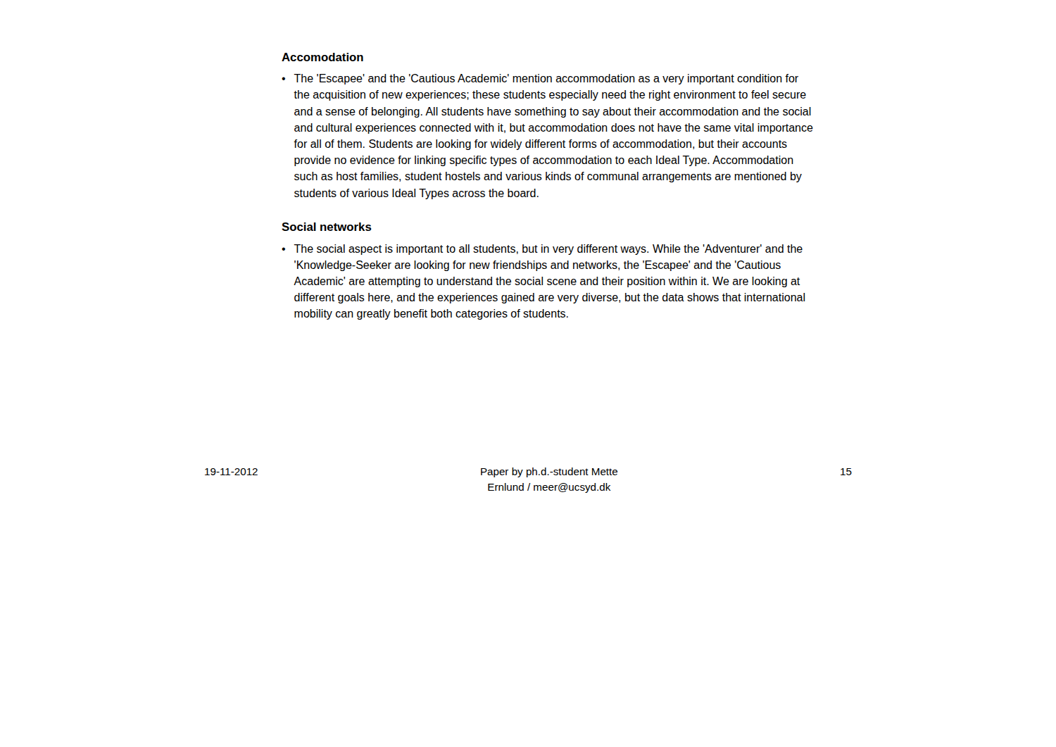Accomodation
The 'Escapee' and the 'Cautious Academic' mention accommodation as a very important condition for the acquisition of new experiences; these students especially need the right environment to feel secure and a sense of belonging. All students have something to say about their accommodation and the social and cultural experiences connected with it, but accommodation does not have the same vital importance for all of them. Students are looking for widely different forms of accommodation, but their accounts provide no evidence for linking specific types of accommodation to each Ideal Type. Accommodation such as host families, student hostels and various kinds of communal arrangements are mentioned by students of various Ideal Types across the board.
Social networks
The social aspect is important to all students, but in very different ways. While the 'Adventurer' and the 'Knowledge-Seeker are looking for new friendships and networks, the 'Escapee' and the 'Cautious Academic' are attempting to understand the social scene and their position within it. We are looking at different goals here, and the experiences gained are very diverse, but the data shows that international mobility can greatly benefit both categories of students.
19-11-2012
Paper by ph.d.-student Mette
Ernlund / meer@ucsyd.dk
15